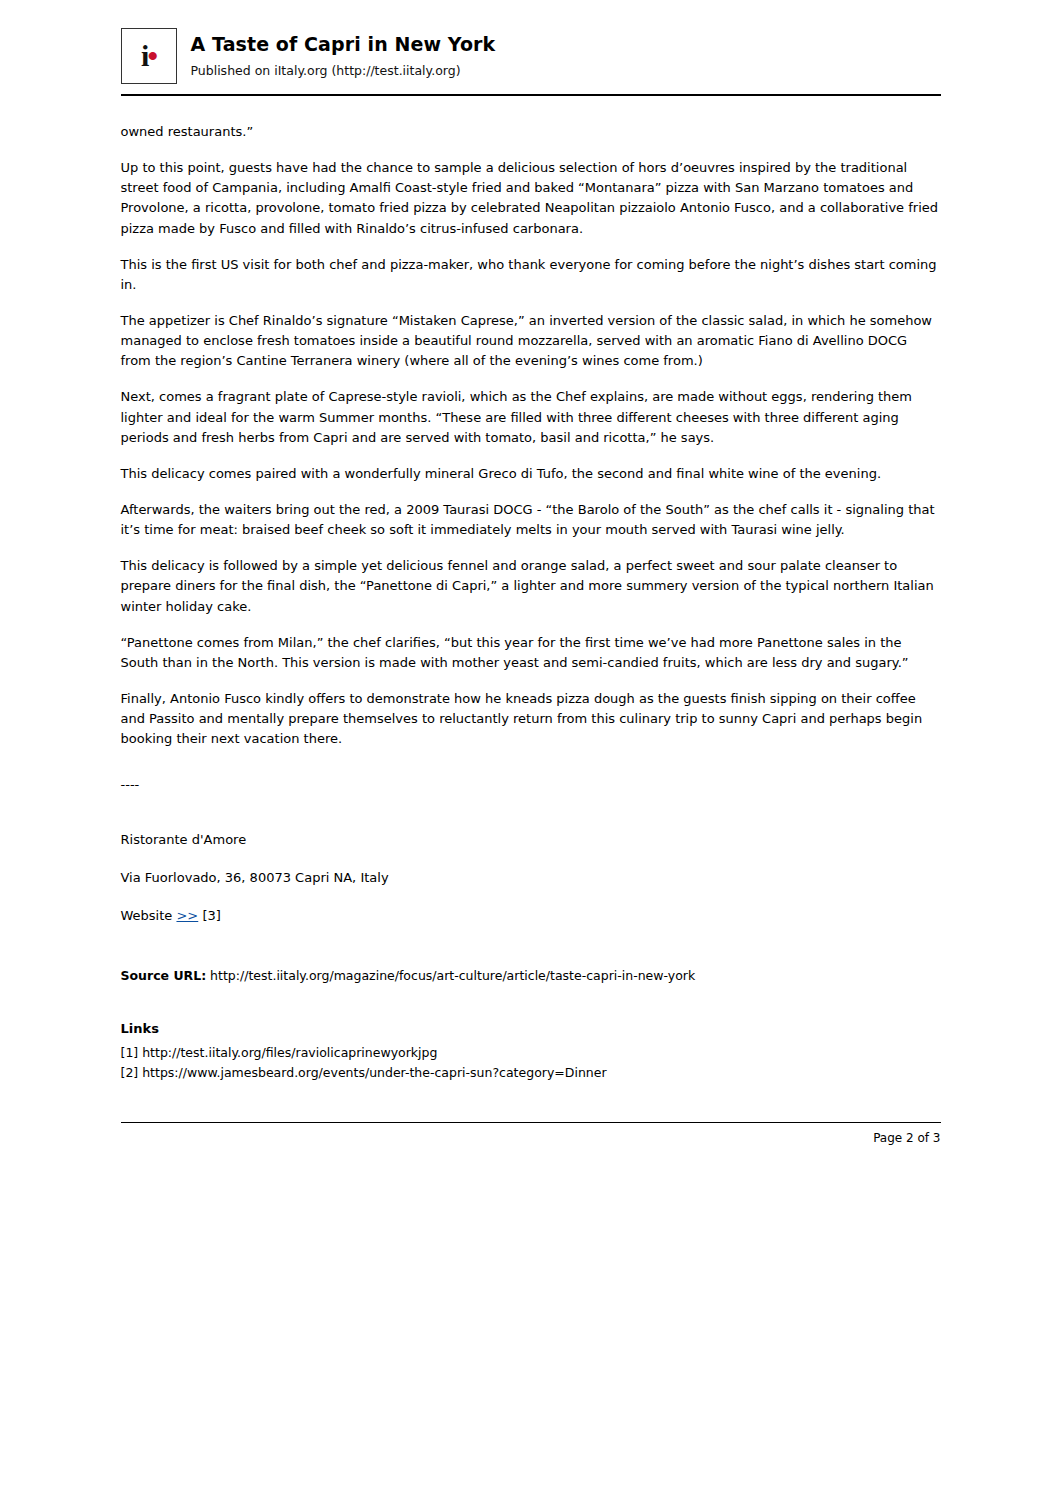i•
A Taste of Capri in New York
Published on iItaly.org (http://test.iitaly.org)
owned restaurants.”
Up to this point, guests have had the chance to sample a delicious selection of hors d’oeuvres inspired by the traditional street food of Campania, including Amalfi Coast-style fried and baked “Montanara” pizza with San Marzano tomatoes and Provolone, a ricotta, provolone, tomato fried pizza by celebrated Neapolitan pizzaiolo Antonio Fusco, and a collaborative fried pizza made by Fusco and filled with Rinaldo’s citrus-infused carbonara.
This is the first US visit for both chef and pizza-maker, who thank everyone for coming before the night’s dishes start coming in.
The appetizer is Chef Rinaldo’s signature “Mistaken Caprese,” an inverted version of the classic salad, in which he somehow managed to enclose fresh tomatoes inside a beautiful round mozzarella, served with an aromatic Fiano di Avellino DOCG from the region’s Cantine Terranera winery (where all of the evening’s wines come from.)
Next, comes a fragrant plate of Caprese-style ravioli, which as the Chef explains, are made without eggs, rendering them lighter and ideal for the warm Summer months. “These are filled with three different cheeses with three different aging periods and fresh herbs from Capri and are served with tomato, basil and ricotta,” he says.
This delicacy comes paired with a wonderfully mineral Greco di Tufo, the second and final white wine of the evening.
Afterwards, the waiters bring out the red, a 2009 Taurasi DOCG - “the Barolo of the South” as the chef calls it - signaling that it’s time for meat: braised beef cheek so soft it immediately melts in your mouth served with Taurasi wine jelly.
This delicacy is followed by a simple yet delicious fennel and orange salad, a perfect sweet and sour palate cleanser to prepare diners for the final dish, the “Panettone di Capri,” a lighter and more summery version of the typical northern Italian winter holiday cake.
“Panettone comes from Milan,” the chef clarifies, “but this year for the first time we’ve had more Panettone sales in the South than in the North. This version is made with mother yeast and semi-candied fruits, which are less dry and sugary.”
Finally, Antonio Fusco kindly offers to demonstrate how he kneads pizza dough as the guests finish sipping on their coffee and Passito and mentally prepare themselves to reluctantly return from this culinary trip to sunny Capri and perhaps begin booking their next vacation there.
----
Ristorante d'Amore
Via Fuorlovado, 36, 80073 Capri NA, Italy
Website >> [3]
Source URL: http://test.iitaly.org/magazine/focus/art-culture/article/taste-capri-in-new-york
Links
[1] http://test.iitaly.org/files/raviolicaprinewyorkjpg
[2] https://www.jamesbeard.org/events/under-the-capri-sun?category=Dinner
Page 2 of 3